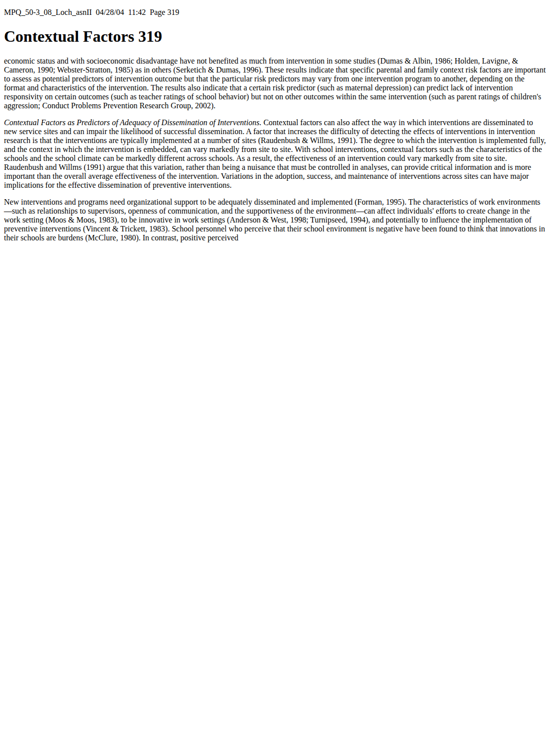MPQ_50-3_08_Loch_asnII 04/28/04 11:42 Page 319
Contextual Factors 319
economic status and with socioeconomic disadvantage have not benefited as much from intervention in some studies (Dumas & Albin, 1986; Holden, Lavigne, & Cameron, 1990; Webster-Stratton, 1985) as in others (Serketich & Dumas, 1996). These results indicate that specific parental and family context risk factors are important to assess as potential predictors of intervention outcome but that the particular risk predictors may vary from one intervention program to another, depending on the format and characteristics of the intervention. The results also indicate that a certain risk predictor (such as maternal depression) can predict lack of intervention responsivity on certain outcomes (such as teacher ratings of school behavior) but not on other outcomes within the same intervention (such as parent ratings of children's aggression; Conduct Problems Prevention Research Group, 2002).
Contextual Factors as Predictors of Adequacy of Dissemination of Interventions. Contextual factors can also affect the way in which interventions are disseminated to new service sites and can impair the likelihood of successful dissemination. A factor that increases the difficulty of detecting the effects of interventions in intervention research is that the interventions are typically implemented at a number of sites (Raudenbush & Willms, 1991). The degree to which the intervention is implemented fully, and the context in which the intervention is embedded, can vary markedly from site to site. With school interventions, contextual factors such as the characteristics of the schools and the school climate can be markedly different across schools. As a result, the effectiveness of an intervention could vary markedly from site to site. Raudenbush and Willms (1991) argue that this variation, rather than being a nuisance that must be controlled in analyses, can provide critical information and is more important than the overall average effectiveness of the intervention. Variations in the adoption, success, and maintenance of interventions across sites can have major implications for the effective dissemination of preventive interventions.
New interventions and programs need organizational support to be adequately disseminated and implemented (Forman, 1995). The characteristics of work environments—such as relationships to supervisors, openness of communication, and the supportiveness of the environment—can affect individuals' efforts to create change in the work setting (Moos & Moos, 1983), to be innovative in work settings (Anderson & West, 1998; Turnipseed, 1994), and potentially to influence the implementation of preventive interventions (Vincent & Trickett, 1983). School personnel who perceive that their school environment is negative have been found to think that innovations in their schools are burdens (McClure, 1980). In contrast, positive perceived